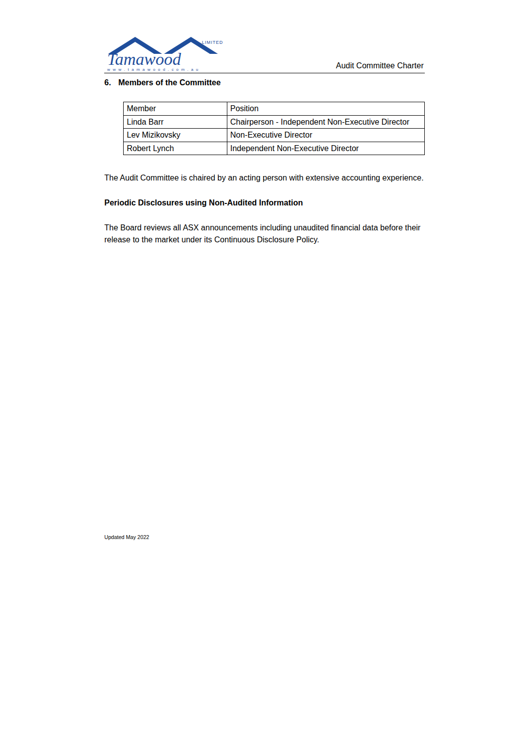LIMITED Tamawood w w w . t a m a w o o d . c o m . a u
Audit Committee Charter
6. Members of the Committee
| Member | Position |
| Linda Barr | Chairperson - Independent Non-Executive Director |
| Lev Mizikovsky | Non-Executive Director |
| Robert Lynch | Independent Non-Executive Director |
The Audit Committee is chaired by an acting person with extensive accounting experience.
Periodic Disclosures using Non-Audited Information
The Board reviews all ASX announcements including unaudited financial data before their release to the market under its Continuous Disclosure Policy.
Updated May 2022